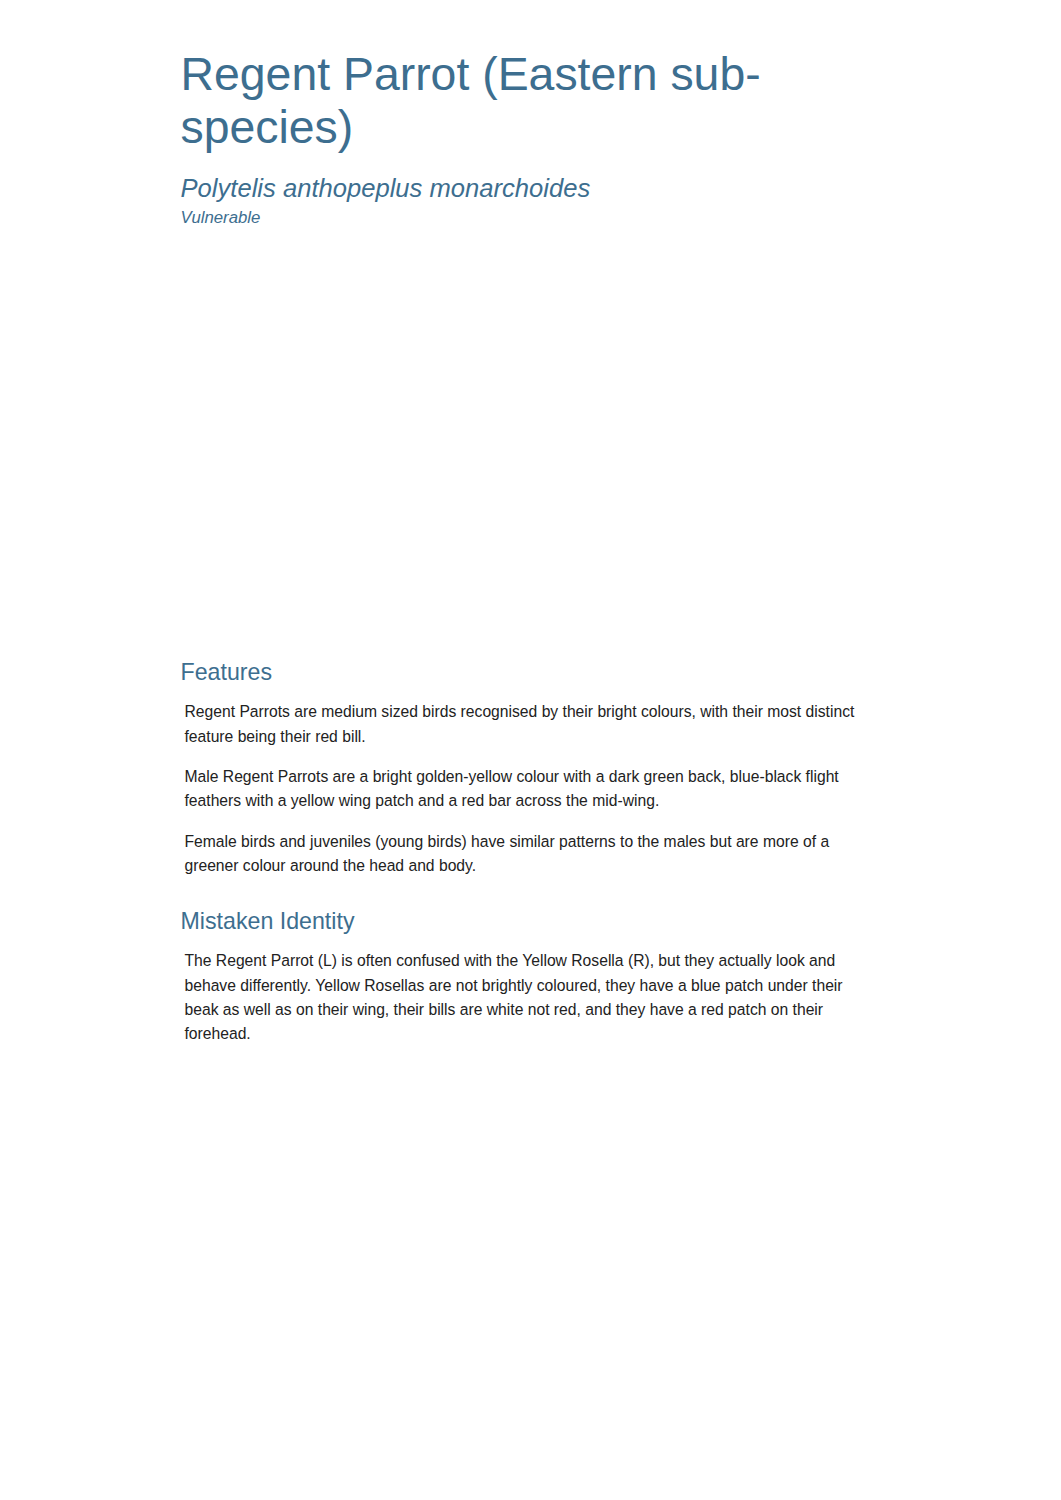Regent Parrot (Eastern sub-species)
Polytelis anthopeplus monarchoides
Vulnerable
Features
Regent Parrots are medium sized birds recognised by their bright colours, with their most distinct feature being their red bill.
Male Regent Parrots are a bright golden-yellow colour with a dark green back, blue-black flight feathers with a yellow wing patch and a red bar across the mid-wing.
Female birds and juveniles (young birds) have similar patterns to the males but are more of a greener colour around the head and body.
Mistaken Identity
The Regent Parrot (L) is often confused with the Yellow Rosella (R), but they actually look and behave differently. Yellow Rosellas are not brightly coloured, they have a blue patch under their beak as well as on their wing, their bills are white not red, and they have a red patch on their forehead.